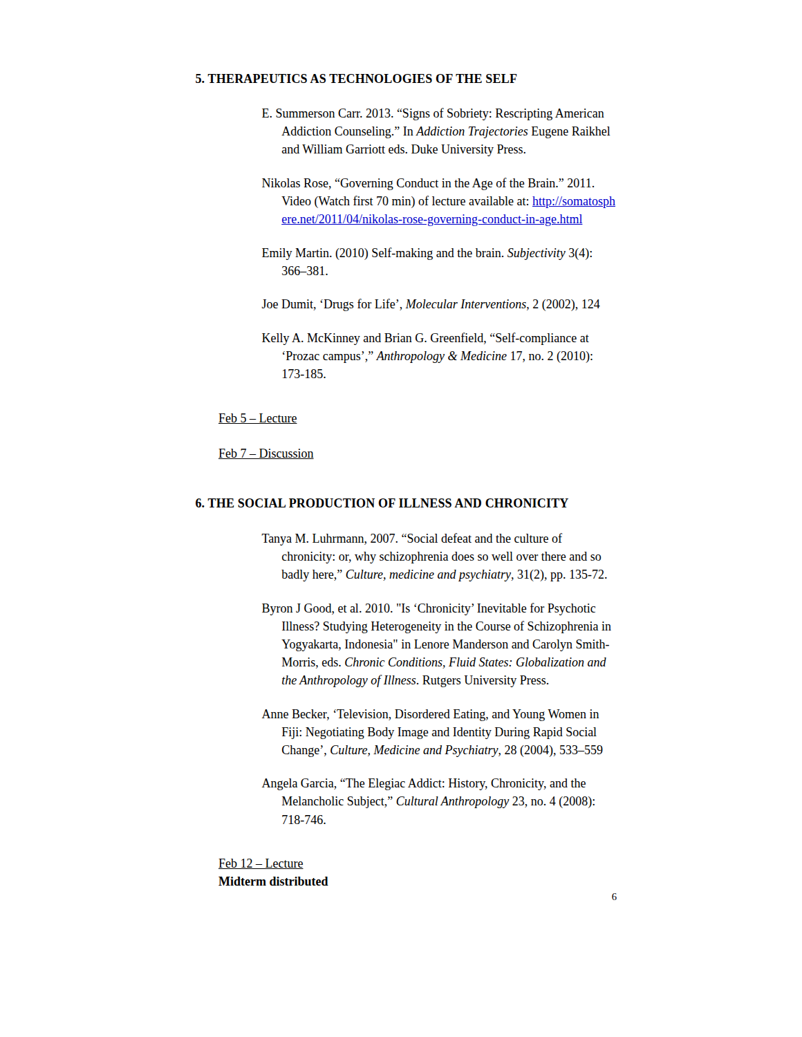5. THERAPEUTICS AS TECHNOLOGIES OF THE SELF
E. Summerson Carr. 2013. “Signs of Sobriety: Rescripting American Addiction Counseling.” In Addiction Trajectories Eugene Raikhel and William Garriott eds. Duke University Press.
Nikolas Rose, “Governing Conduct in the Age of the Brain.” 2011. Video (Watch first 70 min) of lecture available at: http://somatosphere.net/2011/04/nikolas-rose-governing-conduct-in-age.html
Emily Martin. (2010) Self-making and the brain. Subjectivity 3(4): 366–381.
Joe Dumit, ‘Drugs for Life’, Molecular Interventions, 2 (2002), 124
Kelly A. McKinney and Brian G. Greenfield, “Self-compliance at ‘Prozac campus’,” Anthropology & Medicine 17, no. 2 (2010): 173-185.
Feb 5 – Lecture
Feb 7 – Discussion
6. THE SOCIAL PRODUCTION OF ILLNESS AND CHRONICITY
Tanya M. Luhrmann, 2007. “Social defeat and the culture of chronicity: or, why schizophrenia does so well over there and so badly here,” Culture, medicine and psychiatry, 31(2), pp. 135-72.
Byron J Good, et al. 2010. "Is ‘Chronicity’ Inevitable for Psychotic Illness? Studying Heterogeneity in the Course of Schizophrenia in Yogyakarta, Indonesia" in Lenore Manderson and Carolyn Smith-Morris, eds. Chronic Conditions, Fluid States: Globalization and the Anthropology of Illness. Rutgers University Press.
Anne Becker, ‘Television, Disordered Eating, and Young Women in Fiji: Negotiating Body Image and Identity During Rapid Social Change’, Culture, Medicine and Psychiatry, 28 (2004), 533–559
Angela Garcia, “The Elegiac Addict: History, Chronicity, and the Melancholic Subject,” Cultural Anthropology 23, no. 4 (2008): 718-746.
Feb 12 – Lecture
Midterm distributed
6